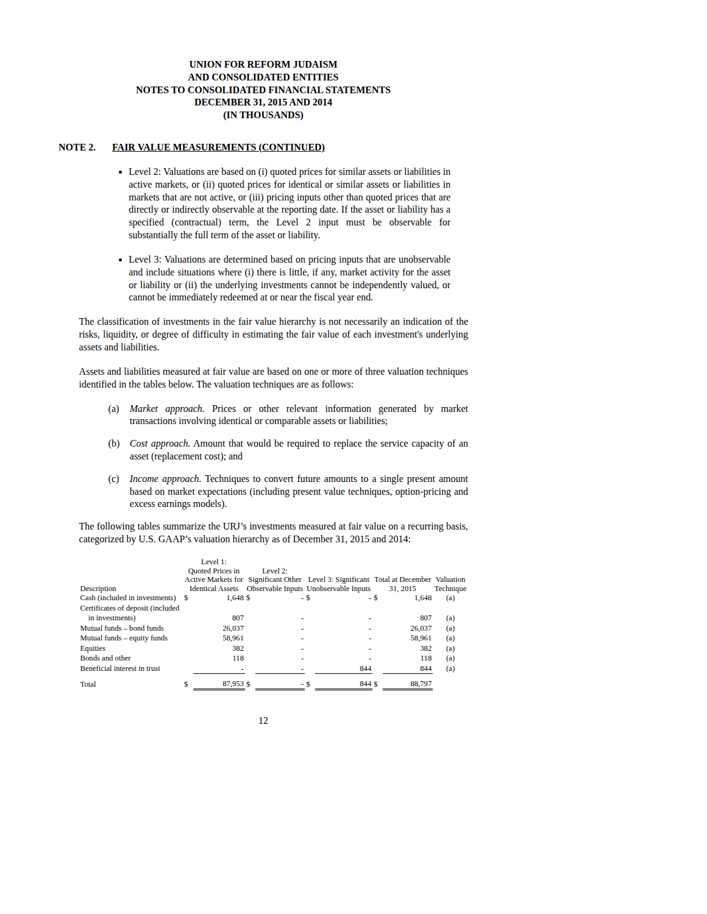Union for Reform Judaism
and Consolidated Entities
Notes to Consolidated Financial Statements
December 31, 2015 and 2014
(In Thousands)
NOTE 2. FAIR VALUE MEASUREMENTS (CONTINUED)
Level 2: Valuations are based on (i) quoted prices for similar assets or liabilities in active markets, or (ii) quoted prices for identical or similar assets or liabilities in markets that are not active, or (iii) pricing inputs other than quoted prices that are directly or indirectly observable at the reporting date. If the asset or liability has a specified (contractual) term, the Level 2 input must be observable for substantially the full term of the asset or liability.
Level 3: Valuations are determined based on pricing inputs that are unobservable and include situations where (i) there is little, if any, market activity for the asset or liability or (ii) the underlying investments cannot be independently valued, or cannot be immediately redeemed at or near the fiscal year end.
The classification of investments in the fair value hierarchy is not necessarily an indication of the risks, liquidity, or degree of difficulty in estimating the fair value of each investment's underlying assets and liabilities.
Assets and liabilities measured at fair value are based on one or more of three valuation techniques identified in the tables below. The valuation techniques are as follows:
Market approach. Prices or other relevant information generated by market transactions involving identical or comparable assets or liabilities;
Cost approach. Amount that would be required to replace the service capacity of an asset (replacement cost); and
Income approach. Techniques to convert future amounts to a single present amount based on market expectations (including present value techniques, option-pricing and excess earnings models).
The following tables summarize the URJ’s investments measured at fair value on a recurring basis, categorized by U.S. GAAP’s valuation hierarchy as of December 31, 2015 and 2014:
| | Level 1: Quoted Prices in Active Markets for | Level 2: Significant Other | Level 3: Significant | Total at December | Valuation |
| --- | --- | --- | --- | --- | --- |
| Description | Identical Assets | Observable Inputs | Unobservable Inputs | 31, 2015 | Technique |
| Cash (included in investments) | $ | 1,648 | $ | - | $ | - | $ | 1,648 | (a) |
| Certificates of deposit (included | | | | | | | | | |
| in investments) | | 807 | | - | | - | | 807 | (a) |
| Mutual funds – bond funds | | 26,037 | | - | | - | | 26,037 | (a) |
| Mutual funds – equity funds | | 58,961 | | - | | - | | 58,961 | (a) |
| Equities | | 382 | | - | | - | | 382 | (a) |
| Bonds and other | | 118 | | - | | - | | 118 | (a) |
| Beneficial interest in trust | | - | | - | | 844 | | 844 | (a) |
| Total | $ | 87,953 | $ | - | $ | 844 | $ | 88,797 | |
12